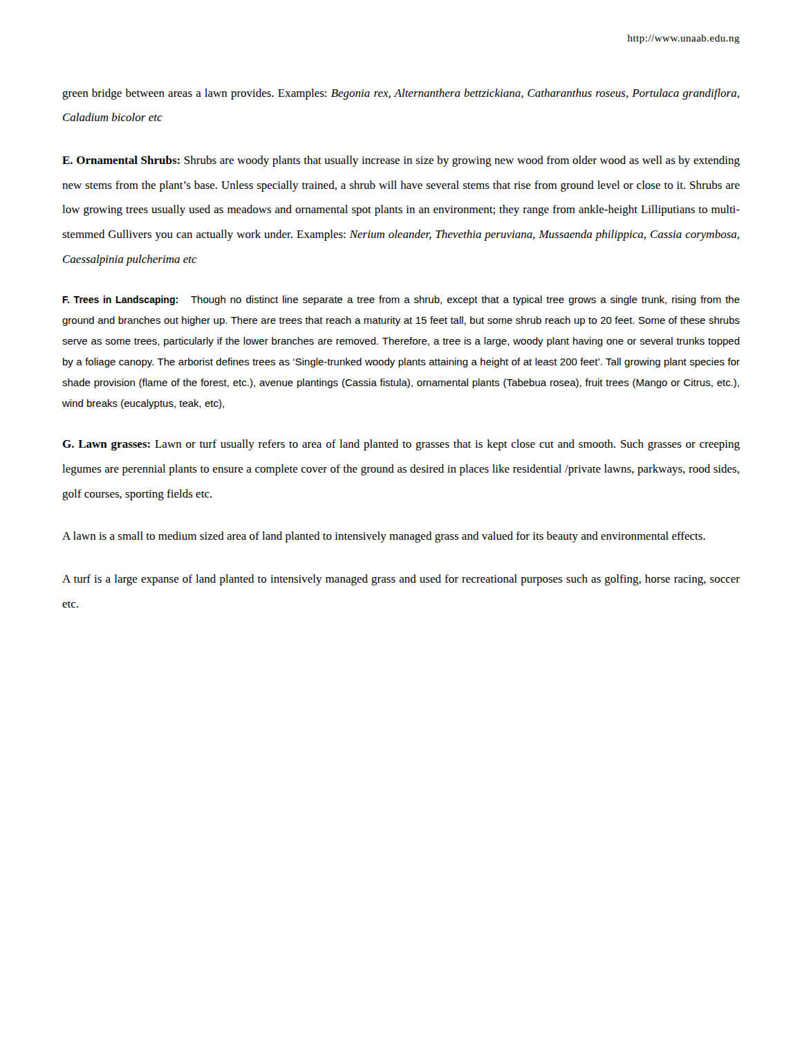http://www.unaab.edu.ng
green bridge between areas a lawn provides. Examples: Begonia rex, Alternanthera bettzickiana, Catharanthus roseus, Portulaca grandiflora, Caladium bicolor etc
E. Ornamental Shrubs: Shrubs are woody plants that usually increase in size by growing new wood from older wood as well as by extending new stems from the plant’s base. Unless specially trained, a shrub will have several stems that rise from ground level or close to it. Shrubs are low growing trees usually used as meadows and ornamental spot plants in an environment; they range from ankle-height Lilliputians to multi-stemmed Gullivers you can actually work under. Examples: Nerium oleander, Thevethia peruviana, Mussaenda philippica, Cassia corymbosa, Caessalpinia pulcherima etc
F. Trees in Landscaping: Though no distinct line separate a tree from a shrub, except that a typical tree grows a single trunk, rising from the ground and branches out higher up. There are trees that reach a maturity at 15 feet tall, but some shrub reach up to 20 feet. Some of these shrubs serve as some trees, particularly if the lower branches are removed. Therefore, a tree is a large, woody plant having one or several trunks topped by a foliage canopy. The arborist defines trees as ‘Single-trunked woody plants attaining a height of at least 200 feet’. Tall growing plant species for shade provision (flame of the forest, etc.), avenue plantings (Cassia fistula), ornamental plants (Tabebua rosea), fruit trees (Mango or Citrus, etc.), wind breaks (eucalyptus, teak, etc),
G. Lawn grasses: Lawn or turf usually refers to area of land planted to grasses that is kept close cut and smooth. Such grasses or creeping legumes are perennial plants to ensure a complete cover of the ground as desired in places like residential /private lawns, parkways, rood sides, golf courses, sporting fields etc.
A lawn is a small to medium sized area of land planted to intensively managed grass and valued for its beauty and environmental effects.
A turf is a large expanse of land planted to intensively managed grass and used for recreational purposes such as golfing, horse racing, soccer etc.